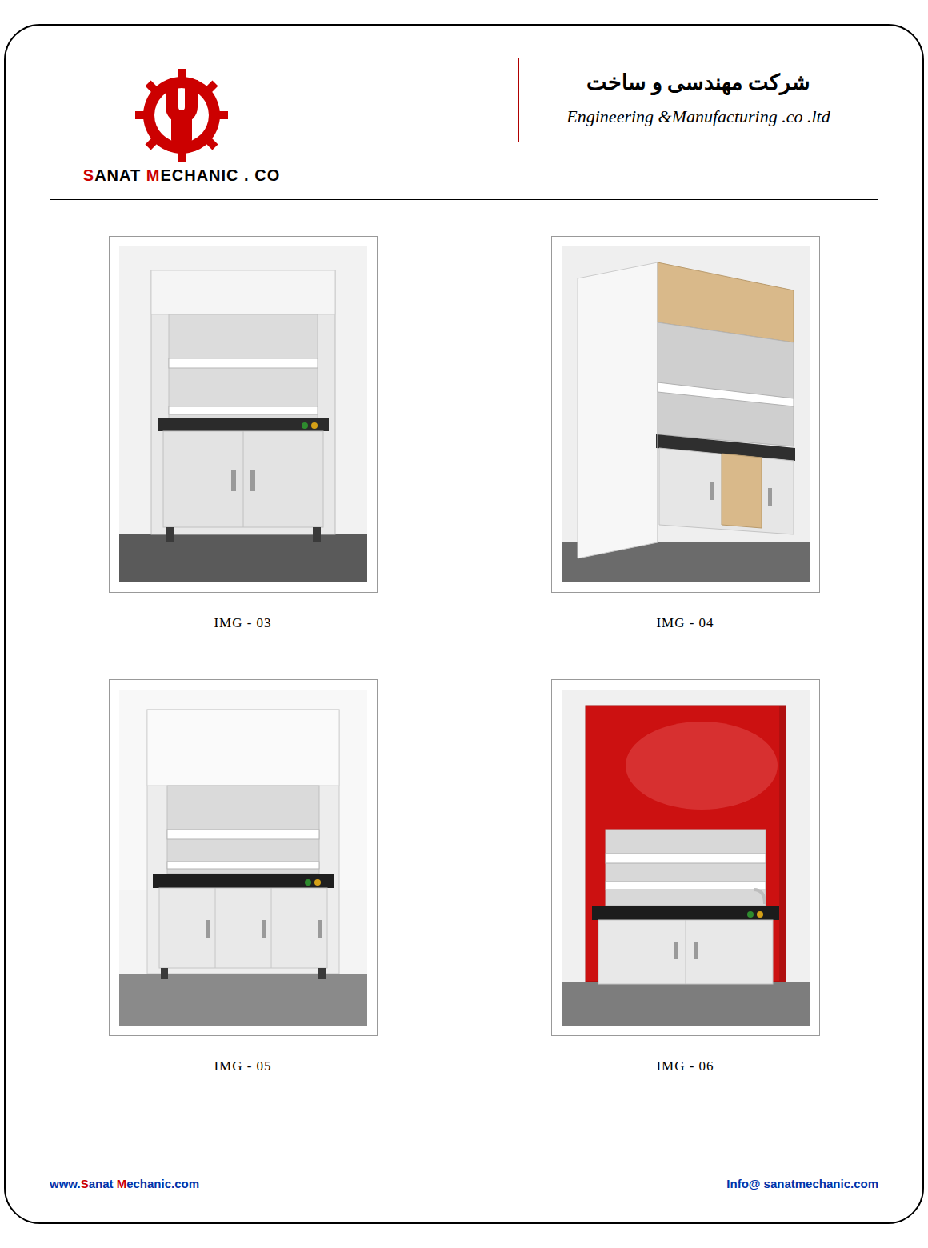SANAT MECHANIC . CO
شرکت مهندسی و ساخت
Engineering &Manufacturing .co .ltd
IMG - 03
IMG - 04
IMG - 05
IMG - 06
www.Sanat Mechanic.com
Info@ sanatmechanic.com